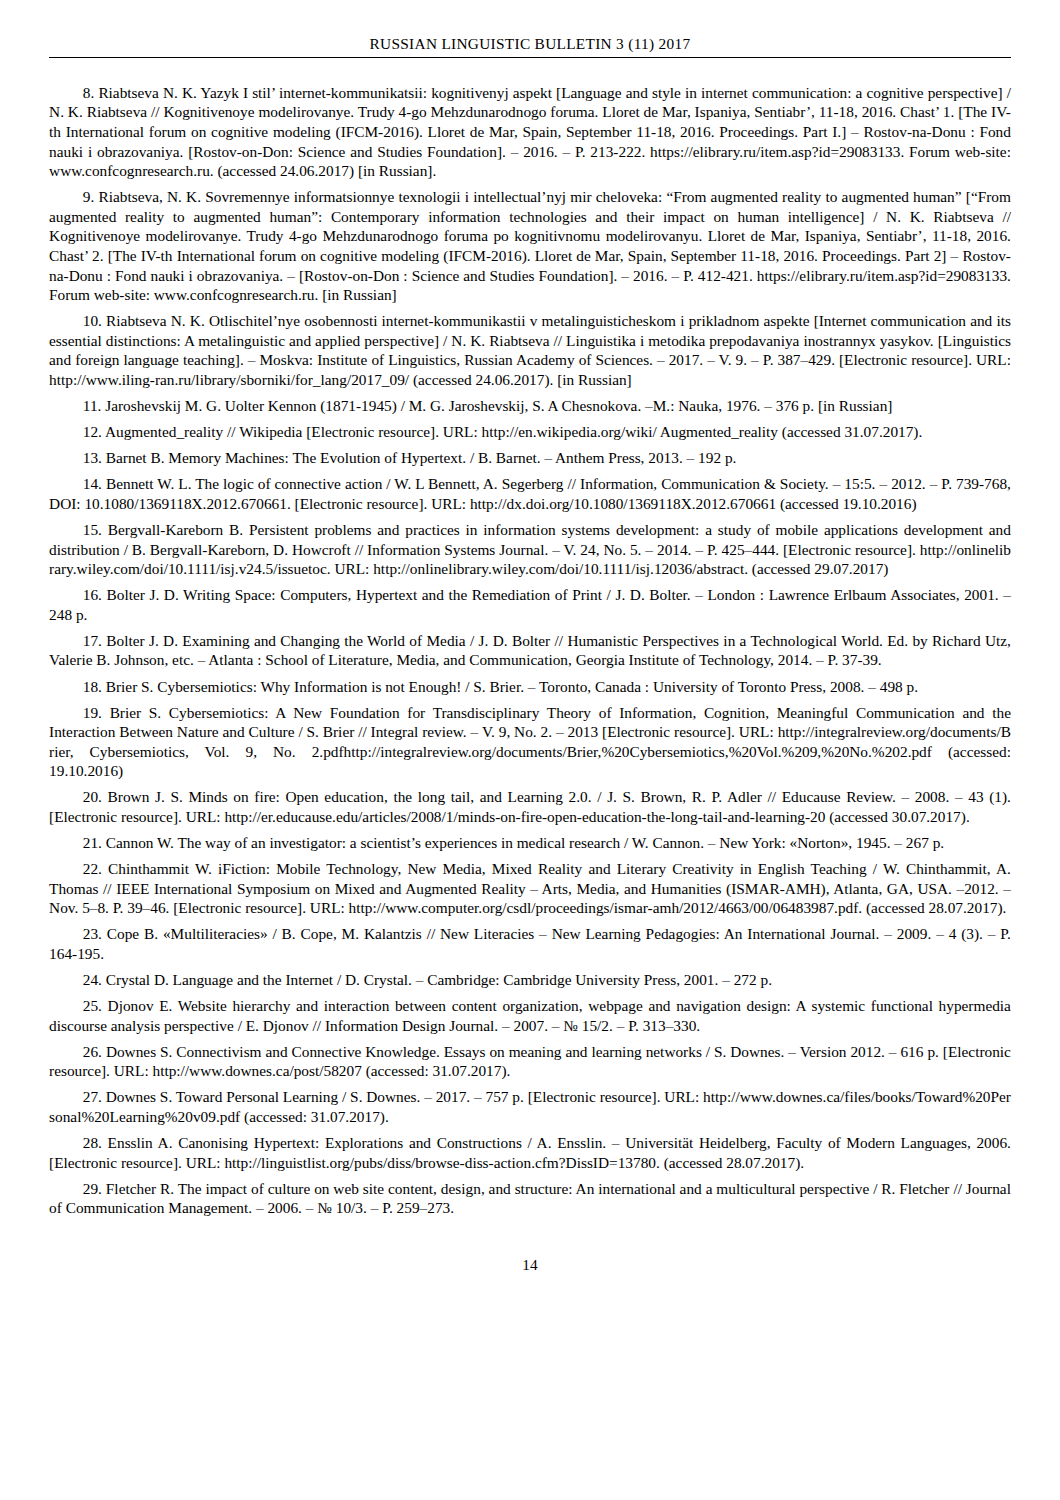RUSSIAN LINGUISTIC BULLETIN 3 (11) 2017
8. Riabtseva N. K. Yazyk I stil’ internet-kommunikatsii: kognitivenyj aspekt [Language and style in internet communication: a cognitive perspective] / N. K. Riabtseva // Kognitivenoye modelirovanye. Trudy 4-go Mehzdunarodnogo foruma. Lloret de Mar, Ispaniya, Sentiabr’, 11-18, 2016. Chast’ 1. [The IV-th International forum on cognitive modeling (IFCM-2016). Lloret de Mar, Spain, September 11-18, 2016. Proceedings. Part I.] – Rostov-na-Donu : Fond nauki i obrazovaniya. [Rostov-on-Don: Science and Studies Foundation]. – 2016. – P. 213-222. https://elibrary.ru/item.asp?id=29083133. Forum web-site: www.confcognresearch.ru. (accessed 24.06.2017) [in Russian].
9. Riabtseva, N. K. Sovremennye informatsionnye texnologii i intellectual’nyj mir cheloveka: “From augmented reality to augmented human” [“From augmented reality to augmented human”: Contemporary information technologies and their impact on human intelligence] / N. K. Riabtseva // Kognitivenoye modelirovanye. Trudy 4-go Mehzdunarodnogo foruma po kognitivnomu modelirovanyu. Lloret de Mar, Ispaniya, Sentiabr’, 11-18, 2016. Chast’ 2. [The IV-th International forum on cognitive modeling (IFCM-2016). Lloret de Mar, Spain, September 11-18, 2016. Proceedings. Part 2] – Rostov-na-Donu : Fond nauki i obrazovaniya. – [Rostov-on-Don : Science and Studies Foundation]. – 2016. – P. 412-421. https://elibrary.ru/item.asp?id=29083133. Forum web-site: www.confcognresearch.ru. [in Russian]
10. Riabtseva N. K. Otlischitel’nye osobennosti internet-kommunikastii v metalinguisticheskom i prikladnom aspekte [Internet communication and its essential distinctions: A metalinguistic and applied perspective] / N. K. Riabtseva // Linguistika i metodika prepodavaniya inostrannyx yasykov. [Linguistics and foreign language teaching]. – Moskva: Institute of Linguistics, Russian Academy of Sciences. – 2017. – V. 9. – P. 387–429. [Electronic resource]. URL: http://www.iling-ran.ru/library/sborniki/for_lang/2017_09/ (accessed 24.06.2017). [in Russian]
11. Jaroshevskij M. G. Uolter Kennon (1871-1945) / M. G. Jaroshevskij, S. A Chesnokova. –M.: Nauka, 1976. – 376 p. [in Russian]
12. Augmented_reality // Wikipedia [Electronic resource]. URL: http://en.wikipedia.org/wiki/ Augmented_reality (accessed 31.07.2017).
13. Barnet B. Memory Machines: The Evolution of Hypertext. / B. Barnet. – Anthem Press, 2013. – 192 p.
14. Bennett W. L. The logic of connective action / W. L Bennett, A. Segerberg // Information, Communication & Society. – 15:5. – 2012. – P. 739-768, DOI: 10.1080/1369118X.2012.670661. [Electronic resource]. URL: http://dx.doi.org/10.1080/1369118X.2012.670661 (accessed 19.10.2016)
15. Bergvall-Kareborn B. Persistent problems and practices in information systems development: a study of mobile applications development and distribution / B. Bergvall-Kareborn, D. Howcroft // Information Systems Journal. – V. 24, No. 5. – 2014. – P. 425–444. [Electronic resource]. http://onlinelibrary.wiley.com/doi/10.1111/isj.v24.5/issuetoc. URL: http://onlinelibrary.wiley.com/doi/10.1111/isj.12036/abstract. (accessed 29.07.2017)
16. Bolter J. D. Writing Space: Computers, Hypertext and the Remediation of Print / J. D. Bolter. – London : Lawrence Erlbaum Associates, 2001. – 248 p.
17. Bolter J. D. Examining and Changing the World of Media / J. D. Bolter // Humanistic Perspectives in a Technological World. Ed. by Richard Utz, Valerie B. Johnson, etc. – Atlanta : School of Literature, Media, and Communication, Georgia Institute of Technology, 2014. – P. 37-39.
18. Brier S. Cybersemiotics: Why Information is not Enough! / S. Brier. – Toronto, Canada : University of Toronto Press, 2008. – 498 p.
19. Brier S. Cybersemiotics: A New Foundation for Transdisciplinary Theory of Information, Cognition, Meaningful Communication and the Interaction Between Nature and Culture / S. Brier // Integral review. – V. 9, No. 2. – 2013 [Electronic resource]. URL: http://integralreview.org/documents/Brier, Cybersemiotics, Vol. 9, No. 2.pdfhttp://integralreview.org/documents/Brier,%20Cybersemiotics,%20Vol.%209,%20No.%202.pdf (accessed: 19.10.2016)
20. Brown J. S. Minds on fire: Open education, the long tail, and Learning 2.0. / J. S. Brown, R. P. Adler // Educause Review. – 2008. – 43 (1). [Electronic resource]. URL: http://er.educause.edu/articles/2008/1/minds-on-fire-open-education-the-long-tail-and-learning-20 (accessed 30.07.2017).
21. Cannon W. The way of an investigator: a scientist’s experiences in medical research / W. Cannon. – New York: «Norton», 1945. – 267 p.
22. Chinthammit W. iFiction: Mobile Technology, New Media, Mixed Reality and Literary Creativity in English Teaching / W. Chinthammit, A. Thomas // IEEE International Symposium on Mixed and Augmented Reality – Arts, Media, and Humanities (ISMAR-AMH), Atlanta, GA, USA. –2012. – Nov. 5–8. P. 39–46. [Electronic resource]. URL: http://www.computer.org/csdl/proceedings/ismar-amh/2012/4663/00/06483987.pdf. (accessed 28.07.2017).
23. Cope B. «Multiliteracies» / B. Cope, M. Kalantzis // New Literacies – New Learning Pedagogies: An International Journal. – 2009. – 4 (3). – P. 164-195.
24. Crystal D. Language and the Internet / D. Crystal. – Cambridge: Cambridge University Press, 2001. – 272 p.
25. Djonov E. Website hierarchy and interaction between content organization, webpage and navigation design: A systemic functional hypermedia discourse analysis perspective / E. Djonov // Information Design Journal. – 2007. – № 15/2. – P. 313–330.
26. Downes S. Connectivism and Connective Knowledge. Essays on meaning and learning networks / S. Downes. – Version 2012. – 616 p. [Electronic resource]. URL: http://www.downes.ca/post/58207 (accessed: 31.07.2017).
27. Downes S. Toward Personal Learning / S. Downes. – 2017. – 757 p. [Electronic resource]. URL: http://www.downes.ca/files/books/Toward%20Personal%20Learning%20v09.pdf (accessed: 31.07.2017).
28. Ensslin A. Canonising Hypertext: Explorations and Constructions / A. Ensslin. – Universität Heidelberg, Faculty of Modern Languages, 2006. [Electronic resource]. URL: http://linguistlist.org/pubs/diss/browse-diss-action.cfm?DissID=13780. (accessed 28.07.2017).
29. Fletcher R. The impact of culture on web site content, design, and structure: An international and a multicultural perspective / R. Fletcher // Journal of Communication Management. – 2006. – № 10/3. – P. 259–273.
14